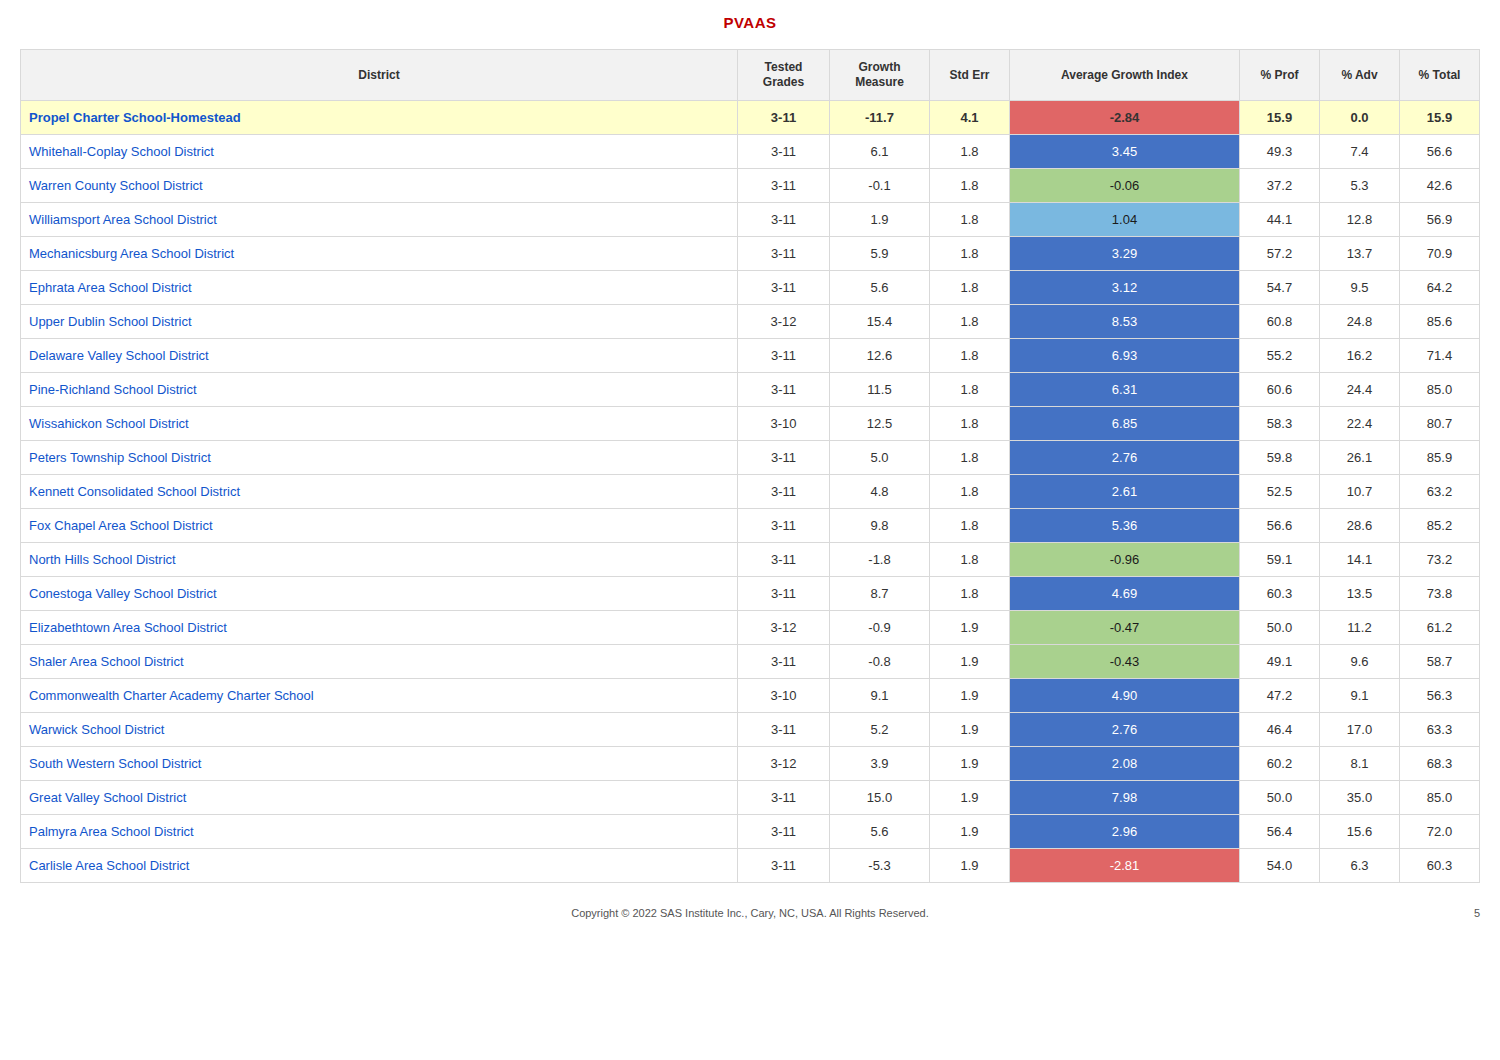PVAAS
| District | Tested Grades | Growth Measure | Std Err | Average Growth Index | % Prof | % Adv | % Total |
| --- | --- | --- | --- | --- | --- | --- | --- |
| Propel Charter School-Homestead | 3-11 | -11.7 | 4.1 | -2.84 | 15.9 | 0.0 | 15.9 |
| Whitehall-Coplay School District | 3-11 | 6.1 | 1.8 | 3.45 | 49.3 | 7.4 | 56.6 |
| Warren County School District | 3-11 | -0.1 | 1.8 | -0.06 | 37.2 | 5.3 | 42.6 |
| Williamsport Area School District | 3-11 | 1.9 | 1.8 | 1.04 | 44.1 | 12.8 | 56.9 |
| Mechanicsburg Area School District | 3-11 | 5.9 | 1.8 | 3.29 | 57.2 | 13.7 | 70.9 |
| Ephrata Area School District | 3-11 | 5.6 | 1.8 | 3.12 | 54.7 | 9.5 | 64.2 |
| Upper Dublin School District | 3-12 | 15.4 | 1.8 | 8.53 | 60.8 | 24.8 | 85.6 |
| Delaware Valley School District | 3-11 | 12.6 | 1.8 | 6.93 | 55.2 | 16.2 | 71.4 |
| Pine-Richland School District | 3-11 | 11.5 | 1.8 | 6.31 | 60.6 | 24.4 | 85.0 |
| Wissahickon School District | 3-10 | 12.5 | 1.8 | 6.85 | 58.3 | 22.4 | 80.7 |
| Peters Township School District | 3-11 | 5.0 | 1.8 | 2.76 | 59.8 | 26.1 | 85.9 |
| Kennett Consolidated School District | 3-11 | 4.8 | 1.8 | 2.61 | 52.5 | 10.7 | 63.2 |
| Fox Chapel Area School District | 3-11 | 9.8 | 1.8 | 5.36 | 56.6 | 28.6 | 85.2 |
| North Hills School District | 3-11 | -1.8 | 1.8 | -0.96 | 59.1 | 14.1 | 73.2 |
| Conestoga Valley School District | 3-11 | 8.7 | 1.8 | 4.69 | 60.3 | 13.5 | 73.8 |
| Elizabethtown Area School District | 3-12 | -0.9 | 1.9 | -0.47 | 50.0 | 11.2 | 61.2 |
| Shaler Area School District | 3-11 | -0.8 | 1.9 | -0.43 | 49.1 | 9.6 | 58.7 |
| Commonwealth Charter Academy Charter School | 3-10 | 9.1 | 1.9 | 4.90 | 47.2 | 9.1 | 56.3 |
| Warwick School District | 3-11 | 5.2 | 1.9 | 2.76 | 46.4 | 17.0 | 63.3 |
| South Western School District | 3-12 | 3.9 | 1.9 | 2.08 | 60.2 | 8.1 | 68.3 |
| Great Valley School District | 3-11 | 15.0 | 1.9 | 7.98 | 50.0 | 35.0 | 85.0 |
| Palmyra Area School District | 3-11 | 5.6 | 1.9 | 2.96 | 56.4 | 15.6 | 72.0 |
| Carlisle Area School District | 3-11 | -5.3 | 1.9 | -2.81 | 54.0 | 6.3 | 60.3 |
Copyright © 2022 SAS Institute Inc., Cary, NC, USA. All Rights Reserved. 5